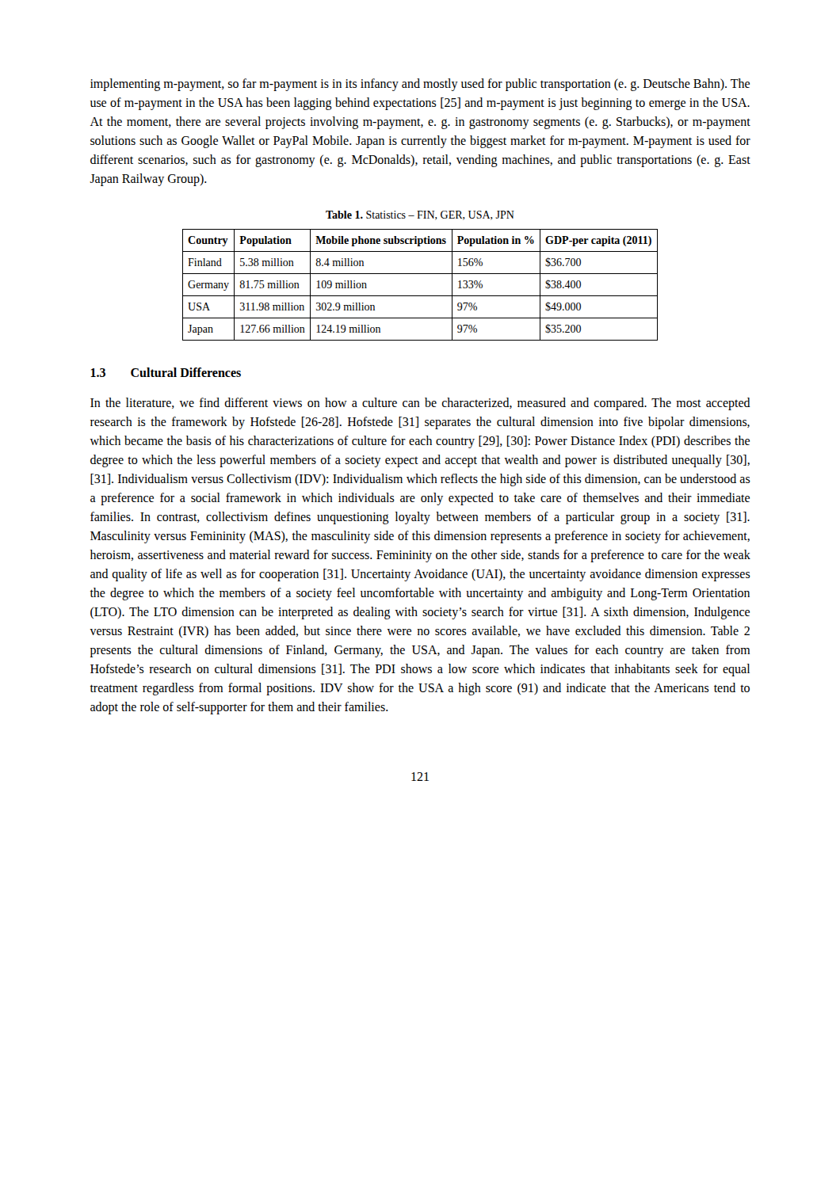implementing m-payment, so far m-payment is in its infancy and mostly used for public transportation (e. g. Deutsche Bahn). The use of m-payment in the USA has been lagging behind expectations [25] and m-payment is just beginning to emerge in the USA. At the moment, there are several projects involving m-payment, e. g. in gastronomy segments (e. g. Starbucks), or m-payment solutions such as Google Wallet or PayPal Mobile. Japan is currently the biggest market for m-payment. M-payment is used for different scenarios, such as for gastronomy (e. g. McDonalds), retail, vending machines, and public transportations (e. g. East Japan Railway Group).
Table 1. Statistics – FIN, GER, USA, JPN
| Country | Population | Mobile phone subscriptions | Population in % | GDP-per capita (2011) |
| --- | --- | --- | --- | --- |
| Finland | 5.38 million | 8.4 million | 156% | $36.700 |
| Germany | 81.75 million | 109 million | 133% | $38.400 |
| USA | 311.98 million | 302.9 million | 97% | $49.000 |
| Japan | 127.66 million | 124.19 million | 97% | $35.200 |
1.3 Cultural Differences
In the literature, we find different views on how a culture can be characterized, measured and compared. The most accepted research is the framework by Hofstede [26-28]. Hofstede [31] separates the cultural dimension into five bipolar dimensions, which became the basis of his characterizations of culture for each country [29], [30]: Power Distance Index (PDI) describes the degree to which the less powerful members of a society expect and accept that wealth and power is distributed unequally [30], [31]. Individualism versus Collectivism (IDV): Individualism which reflects the high side of this dimension, can be understood as a preference for a social framework in which individuals are only expected to take care of themselves and their immediate families. In contrast, collectivism defines unquestioning loyalty between members of a particular group in a society [31]. Masculinity versus Femininity (MAS), the masculinity side of this dimension represents a preference in society for achievement, heroism, assertiveness and material reward for success. Femininity on the other side, stands for a preference to care for the weak and quality of life as well as for cooperation [31]. Uncertainty Avoidance (UAI), the uncertainty avoidance dimension expresses the degree to which the members of a society feel uncomfortable with uncertainty and ambiguity and Long-Term Orientation (LTO). The LTO dimension can be interpreted as dealing with society’s search for virtue [31]. A sixth dimension, Indulgence versus Restraint (IVR) has been added, but since there were no scores available, we have excluded this dimension. Table 2 presents the cultural dimensions of Finland, Germany, the USA, and Japan. The values for each country are taken from Hofstede’s research on cultural dimensions [31]. The PDI shows a low score which indicates that inhabitants seek for equal treatment regardless from formal positions. IDV show for the USA a high score (91) and indicate that the Americans tend to adopt the role of self-supporter for them and their families.
121